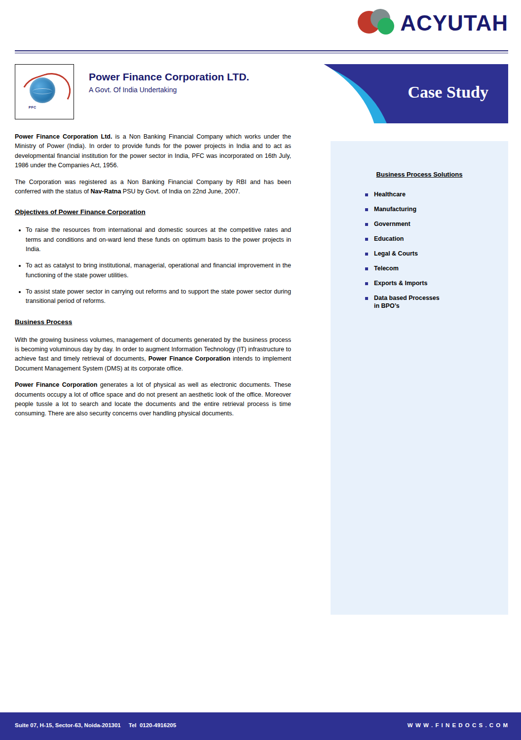ACYUTAH
Case Study
PFC
Power Finance Corporation LTD.
A Govt. Of India Undertaking
Business Process Solutions
Healthcare
Manufacturing
Government
Education
Legal & Courts
Telecom
Exports & Imports
Data based Processesin BPO’s
Power Finance Corporation Ltd. is a Non Banking Financial Company which works under the Ministry of Power (India). In order to provide funds for the power projects in India and to act as developmental financial institution for the power sector in India, PFC was incorporated on 16th July, 1986 under the Companies Act, 1956.
The Corporation was registered as a Non Banking Financial Company by RBI and has been conferred with the status of Nav-Ratna PSU by Govt. of India on 22nd June, 2007.
Objectives of Power Finance Corporation
To raise the resources from international and domestic sources at the competitive rates and terms and conditions and on-ward lend these funds on optimum basis to the power projects in India.
To act as catalyst to bring institutional, managerial, operational and financial improvement in the functioning of the state power utilities.
To assist state power sector in carrying out reforms and to support the state power sector during transitional period of reforms.
Business Process
With the growing business volumes, management of documents generated by the business process is becoming voluminous day by day. In order to augment Information Technology (IT) infrastructure to achieve fast and timely retrieval of documents, Power Finance Corporation intends to implement Document Management System (DMS) at its corporate office.
Power Finance Corporation generates a lot of physical as well as electronic documents. These documents occupy a lot of office space and do not present an aesthetic look of the office. Moreover people tussle a lot to search and locate the documents and the entire retrieval process is time consuming. There are also security concerns over handling physical documents.
Suite 07, H-15, Sector-63, Noida-201301 Tel 0120-4916205
W W W . F I N E D O C S . C O M